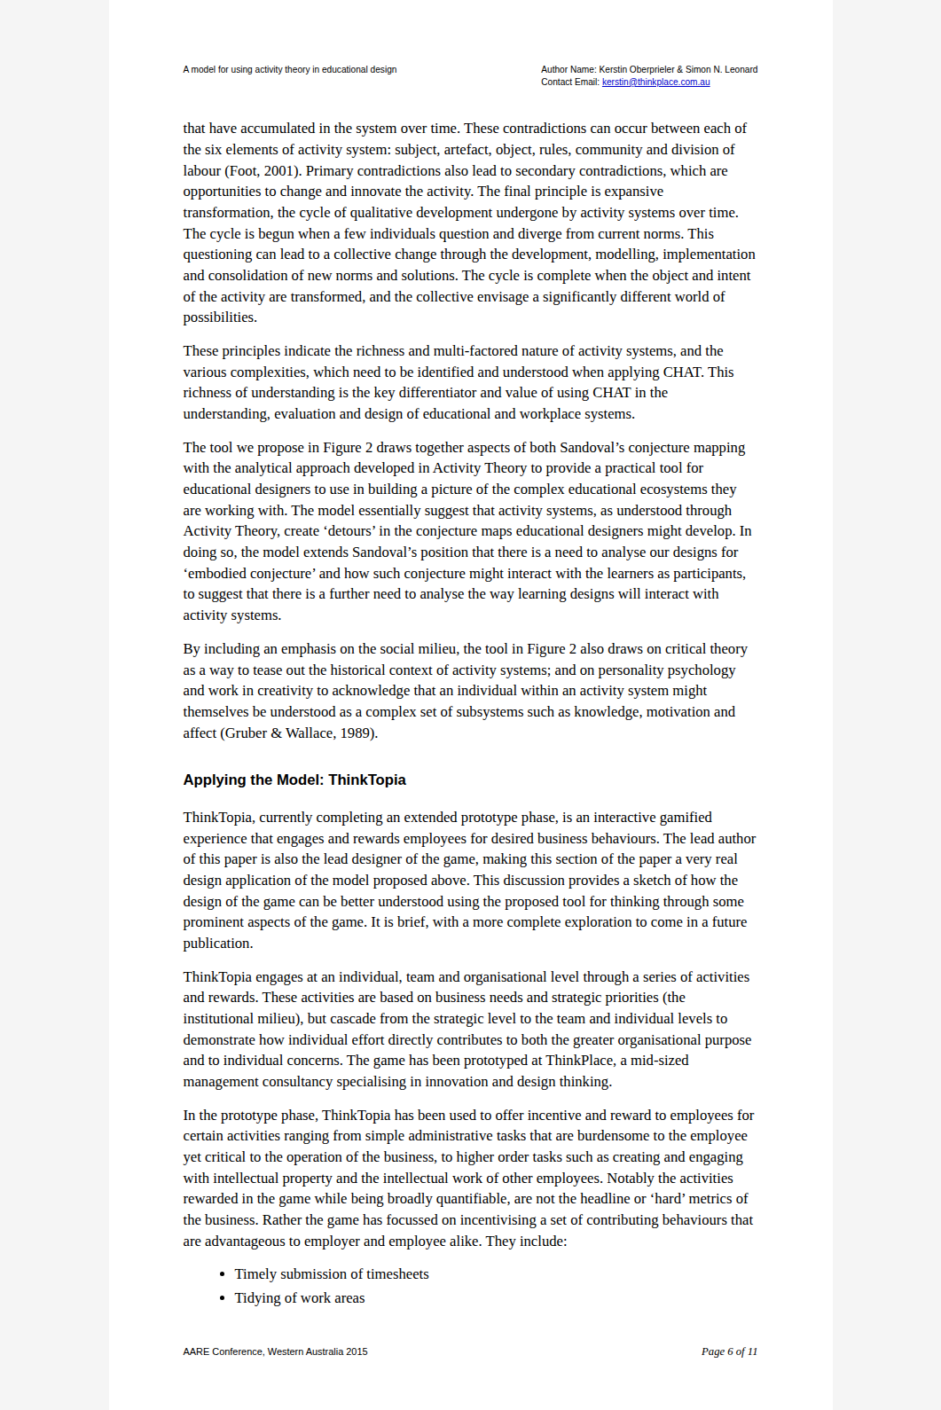A model for using activity theory in educational design
Author Name: Kerstin Oberprieler & Simon N. Leonard
Contact Email: kerstin@thinkplace.com.au
that have accumulated in the system over time. These contradictions can occur between each of the six elements of activity system: subject, artefact, object, rules, community and division of labour (Foot, 2001). Primary contradictions also lead to secondary contradictions, which are opportunities to change and innovate the activity. The final principle is expansive transformation, the cycle of qualitative development undergone by activity systems over time. The cycle is begun when a few individuals question and diverge from current norms. This questioning can lead to a collective change through the development, modelling, implementation and consolidation of new norms and solutions. The cycle is complete when the object and intent of the activity are transformed, and the collective envisage a significantly different world of possibilities.
These principles indicate the richness and multi-factored nature of activity systems, and the various complexities, which need to be identified and understood when applying CHAT. This richness of understanding is the key differentiator and value of using CHAT in the understanding, evaluation and design of educational and workplace systems.
The tool we propose in Figure 2 draws together aspects of both Sandoval’s conjecture mapping with the analytical approach developed in Activity Theory to provide a practical tool for educational designers to use in building a picture of the complex educational ecosystems they are working with. The model essentially suggest that activity systems, as understood through Activity Theory, create ‘detours’ in the conjecture maps educational designers might develop. In doing so, the model extends Sandoval’s position that there is a need to analyse our designs for ‘embodied conjecture’ and how such conjecture might interact with the learners as participants, to suggest that there is a further need to analyse the way learning designs will interact with activity systems.
By including an emphasis on the social milieu, the tool in Figure 2 also draws on critical theory as a way to tease out the historical context of activity systems; and on personality psychology and work in creativity to acknowledge that an individual within an activity system might themselves be understood as a complex set of subsystems such as knowledge, motivation and affect (Gruber & Wallace, 1989).
Applying the Model: ThinkTopia
ThinkTopia, currently completing an extended prototype phase, is an interactive gamified experience that engages and rewards employees for desired business behaviours. The lead author of this paper is also the lead designer of the game, making this section of the paper a very real design application of the model proposed above. This discussion provides a sketch of how the design of the game can be better understood using the proposed tool for thinking through some prominent aspects of the game. It is brief, with a more complete exploration to come in a future publication.
ThinkTopia engages at an individual, team and organisational level through a series of activities and rewards. These activities are based on business needs and strategic priorities (the institutional milieu), but cascade from the strategic level to the team and individual levels to demonstrate how individual effort directly contributes to both the greater organisational purpose and to individual concerns. The game has been prototyped at ThinkPlace, a mid-sized management consultancy specialising in innovation and design thinking.
In the prototype phase, ThinkTopia has been used to offer incentive and reward to employees for certain activities ranging from simple administrative tasks that are burdensome to the employee yet critical to the operation of the business, to higher order tasks such as creating and engaging with intellectual property and the intellectual work of other employees. Notably the activities rewarded in the game while being broadly quantifiable, are not the headline or ‘hard’ metrics of the business. Rather the game has focussed on incentivising a set of contributing behaviours that are advantageous to employer and employee alike. They include:
Timely submission of timesheets
Tidying of work areas
AARE Conference, Western Australia 2015
Page 6 of 11